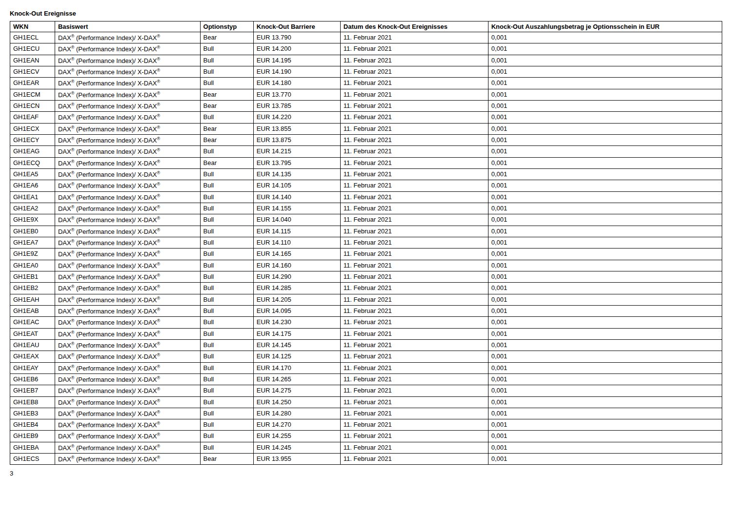Knock-Out Ereignisse
| WKN | Basiswert | Optionstyp | Knock-Out Barriere | Datum des Knock-Out Ereignisses | Knock-Out Auszahlungsbetrag je Optionsschein in EUR |
| --- | --- | --- | --- | --- | --- |
| GH1ECL | DAX ® (Performance Index)/ X-DAX ® | Bear | EUR 13.790 | 11. Februar 2021 | 0,001 |
| GH1ECU | DAX ® (Performance Index)/ X-DAX ® | Bull | EUR 14.200 | 11. Februar 2021 | 0,001 |
| GH1EAN | DAX ® (Performance Index)/ X-DAX ® | Bull | EUR 14.195 | 11. Februar 2021 | 0,001 |
| GH1ECV | DAX ® (Performance Index)/ X-DAX ® | Bull | EUR 14.190 | 11. Februar 2021 | 0,001 |
| GH1EAR | DAX ® (Performance Index)/ X-DAX ® | Bull | EUR 14.180 | 11. Februar 2021 | 0,001 |
| GH1ECM | DAX ® (Performance Index)/ X-DAX ® | Bear | EUR 13.770 | 11. Februar 2021 | 0,001 |
| GH1ECN | DAX ® (Performance Index)/ X-DAX ® | Bear | EUR 13.785 | 11. Februar 2021 | 0,001 |
| GH1EAF | DAX ® (Performance Index)/ X-DAX ® | Bull | EUR 14.220 | 11. Februar 2021 | 0,001 |
| GH1ECX | DAX ® (Performance Index)/ X-DAX ® | Bear | EUR 13.855 | 11. Februar 2021 | 0,001 |
| GH1ECY | DAX ® (Performance Index)/ X-DAX ® | Bear | EUR 13.875 | 11. Februar 2021 | 0,001 |
| GH1EAG | DAX ® (Performance Index)/ X-DAX ® | Bull | EUR 14.215 | 11. Februar 2021 | 0,001 |
| GH1ECQ | DAX ® (Performance Index)/ X-DAX ® | Bear | EUR 13.795 | 11. Februar 2021 | 0,001 |
| GH1EA5 | DAX ® (Performance Index)/ X-DAX ® | Bull | EUR 14.135 | 11. Februar 2021 | 0,001 |
| GH1EA6 | DAX ® (Performance Index)/ X-DAX ® | Bull | EUR 14.105 | 11. Februar 2021 | 0,001 |
| GH1EA1 | DAX ® (Performance Index)/ X-DAX ® | Bull | EUR 14.140 | 11. Februar 2021 | 0,001 |
| GH1EA2 | DAX ® (Performance Index)/ X-DAX ® | Bull | EUR 14.155 | 11. Februar 2021 | 0,001 |
| GH1E9X | DAX ® (Performance Index)/ X-DAX ® | Bull | EUR 14.040 | 11. Februar 2021 | 0,001 |
| GH1EB0 | DAX ® (Performance Index)/ X-DAX ® | Bull | EUR 14.115 | 11. Februar 2021 | 0,001 |
| GH1EA7 | DAX ® (Performance Index)/ X-DAX ® | Bull | EUR 14.110 | 11. Februar 2021 | 0,001 |
| GH1E9Z | DAX ® (Performance Index)/ X-DAX ® | Bull | EUR 14.165 | 11. Februar 2021 | 0,001 |
| GH1EA0 | DAX ® (Performance Index)/ X-DAX ® | Bull | EUR 14.160 | 11. Februar 2021 | 0,001 |
| GH1EB1 | DAX ® (Performance Index)/ X-DAX ® | Bull | EUR 14.290 | 11. Februar 2021 | 0,001 |
| GH1EB2 | DAX ® (Performance Index)/ X-DAX ® | Bull | EUR 14.285 | 11. Februar 2021 | 0,001 |
| GH1EAH | DAX ® (Performance Index)/ X-DAX ® | Bull | EUR 14.205 | 11. Februar 2021 | 0,001 |
| GH1EAB | DAX ® (Performance Index)/ X-DAX ® | Bull | EUR 14.095 | 11. Februar 2021 | 0,001 |
| GH1EAC | DAX ® (Performance Index)/ X-DAX ® | Bull | EUR 14.230 | 11. Februar 2021 | 0,001 |
| GH1EAT | DAX ® (Performance Index)/ X-DAX ® | Bull | EUR 14.175 | 11. Februar 2021 | 0,001 |
| GH1EAU | DAX ® (Performance Index)/ X-DAX ® | Bull | EUR 14.145 | 11. Februar 2021 | 0,001 |
| GH1EAX | DAX ® (Performance Index)/ X-DAX ® | Bull | EUR 14.125 | 11. Februar 2021 | 0,001 |
| GH1EAY | DAX ® (Performance Index)/ X-DAX ® | Bull | EUR 14.170 | 11. Februar 2021 | 0,001 |
| GH1EB6 | DAX ® (Performance Index)/ X-DAX ® | Bull | EUR 14.265 | 11. Februar 2021 | 0,001 |
| GH1EB7 | DAX ® (Performance Index)/ X-DAX ® | Bull | EUR 14.275 | 11. Februar 2021 | 0,001 |
| GH1EB8 | DAX ® (Performance Index)/ X-DAX ® | Bull | EUR 14.250 | 11. Februar 2021 | 0,001 |
| GH1EB3 | DAX ® (Performance Index)/ X-DAX ® | Bull | EUR 14.280 | 11. Februar 2021 | 0,001 |
| GH1EB4 | DAX ® (Performance Index)/ X-DAX ® | Bull | EUR 14.270 | 11. Februar 2021 | 0,001 |
| GH1EB9 | DAX ® (Performance Index)/ X-DAX ® | Bull | EUR 14.255 | 11. Februar 2021 | 0,001 |
| GH1EBA | DAX ® (Performance Index)/ X-DAX ® | Bull | EUR 14.245 | 11. Februar 2021 | 0,001 |
| GH1ECS | DAX ® (Performance Index)/ X-DAX ® | Bear | EUR 13.955 | 11. Februar 2021 | 0,001 |
3